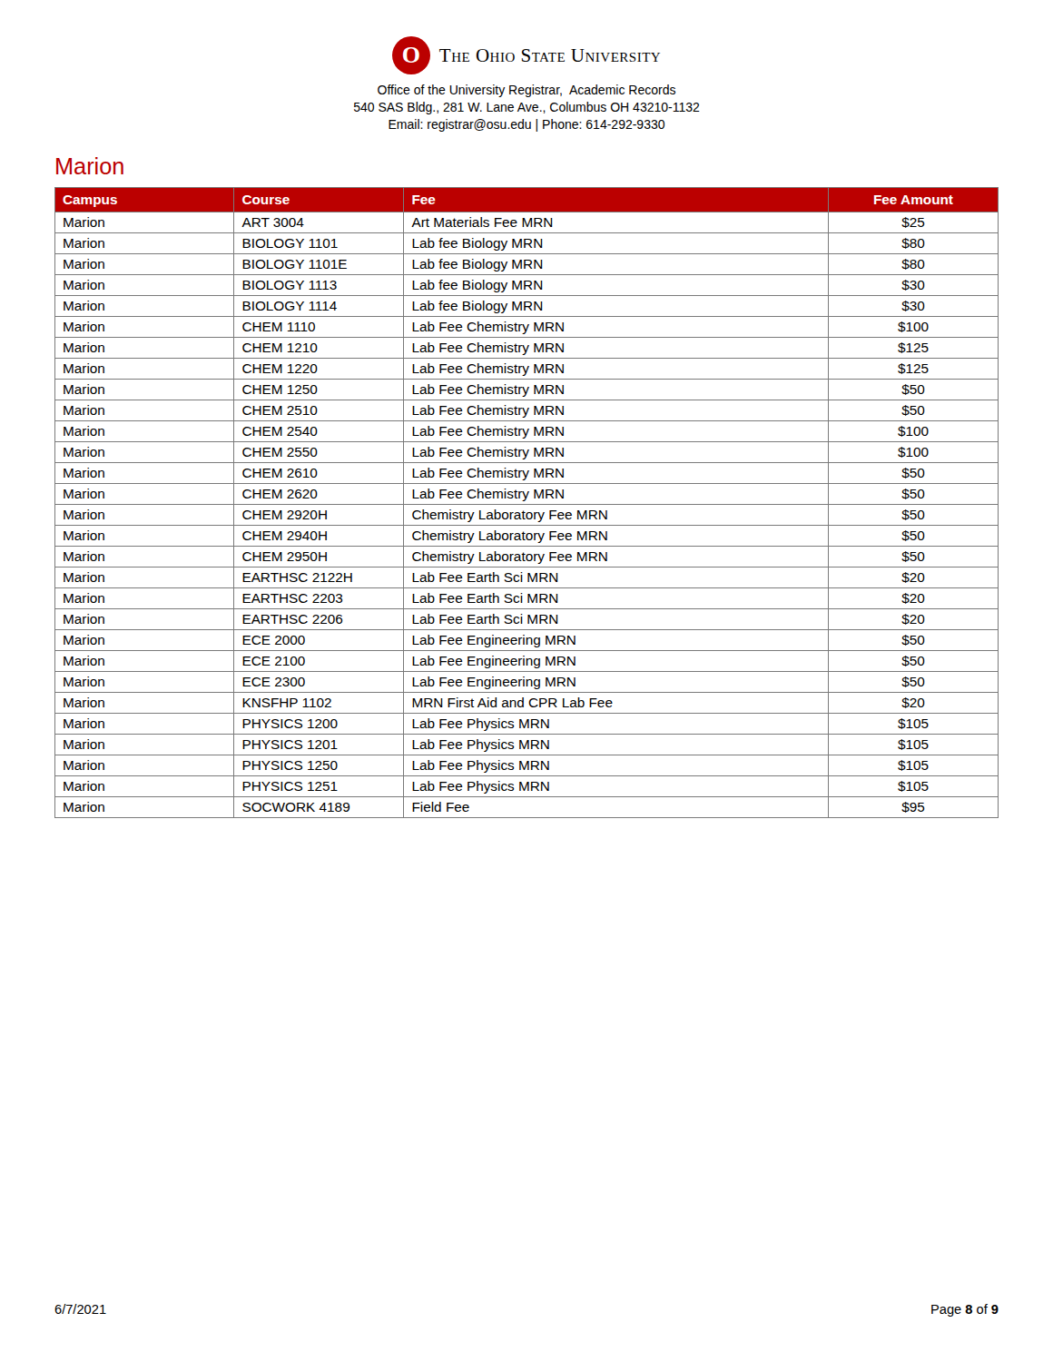The Ohio State University
Office of the University Registrar, Academic Records
540 SAS Bldg., 281 W. Lane Ave., Columbus OH 43210-1132
Email: registrar@osu.edu | Phone: 614-292-9330
Marion
| Campus | Course | Fee | Fee Amount |
| --- | --- | --- | --- |
| Marion | ART 3004 | Art Materials Fee MRN | $25 |
| Marion | BIOLOGY 1101 | Lab fee Biology MRN | $80 |
| Marion | BIOLOGY 1101E | Lab fee Biology MRN | $80 |
| Marion | BIOLOGY 1113 | Lab fee Biology MRN | $30 |
| Marion | BIOLOGY 1114 | Lab fee Biology MRN | $30 |
| Marion | CHEM 1110 | Lab Fee Chemistry MRN | $100 |
| Marion | CHEM 1210 | Lab Fee Chemistry MRN | $125 |
| Marion | CHEM 1220 | Lab Fee Chemistry MRN | $125 |
| Marion | CHEM 1250 | Lab Fee Chemistry MRN | $50 |
| Marion | CHEM 2510 | Lab Fee Chemistry MRN | $50 |
| Marion | CHEM 2540 | Lab Fee Chemistry MRN | $100 |
| Marion | CHEM 2550 | Lab Fee Chemistry MRN | $100 |
| Marion | CHEM 2610 | Lab Fee Chemistry MRN | $50 |
| Marion | CHEM 2620 | Lab Fee Chemistry MRN | $50 |
| Marion | CHEM 2920H | Chemistry Laboratory Fee MRN | $50 |
| Marion | CHEM 2940H | Chemistry Laboratory Fee MRN | $50 |
| Marion | CHEM 2950H | Chemistry Laboratory Fee MRN | $50 |
| Marion | EARTHSC 2122H | Lab Fee Earth Sci MRN | $20 |
| Marion | EARTHSC 2203 | Lab Fee Earth Sci MRN | $20 |
| Marion | EARTHSC 2206 | Lab Fee Earth Sci MRN | $20 |
| Marion | ECE 2000 | Lab Fee Engineering MRN | $50 |
| Marion | ECE 2100 | Lab Fee Engineering MRN | $50 |
| Marion | ECE 2300 | Lab Fee Engineering MRN | $50 |
| Marion | KNSFHP 1102 | MRN First Aid and CPR Lab Fee | $20 |
| Marion | PHYSICS 1200 | Lab Fee Physics MRN | $105 |
| Marion | PHYSICS 1201 | Lab Fee Physics MRN | $105 |
| Marion | PHYSICS 1250 | Lab Fee Physics MRN | $105 |
| Marion | PHYSICS 1251 | Lab Fee Physics MRN | $105 |
| Marion | SOCWORK 4189 | Field Fee | $95 |
6/7/2021
Page 8 of 9